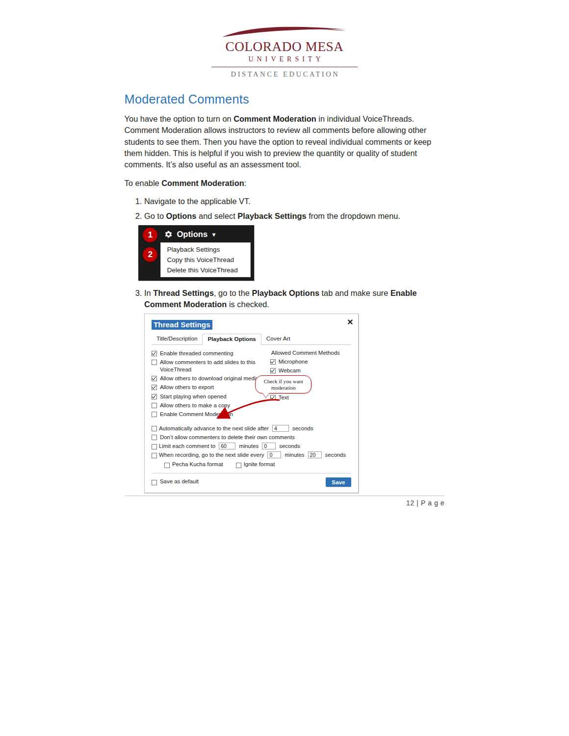COLORADO MESA
UNIVERSITY
DISTANCE EDUCATION
Moderated Comments
You have the option to turn on Comment Moderation in individual VoiceThreads. Comment Moderation allows instructors to review all comments before allowing other students to see them. Then you have the option to reveal individual comments or keep them hidden. This is helpful if you wish to preview the quantity or quality of student comments. It’s also useful as an assessment tool.
To enable Comment Moderation:
Navigate to the applicable VT.
Go to Options and select Playback Settings from the dropdown menu.
1
2
Options▾
Playback Settings
Copy this VoiceThread
Delete this VoiceThread
In Thread Settings, go to the Playback Options tab and make sure Enable Comment Moderation is checked.
×
Thread Settings
Title/Description Playback Options Cover Art
Enable threaded commenting
Allow commenters to add slides to thisVoiceThread
Allow others to download original media
Allow others to export
Start playing when opened
Allow others to make a copy
Enable Comment Moderation
Allowed Comment Methods
Microphone
Webcam
Telephone
File Upload
Text
Check if you want moderation
Automatically advance to the next slide after 4 seconds
Don’t allow commenters to delete their own comments
Limit each comment to 60 minutes 0 seconds
When recording, go to the next slide every 0 minutes 20 seconds
Pecha Kucha format Ignite format
Save as default Save
12 | P a g e